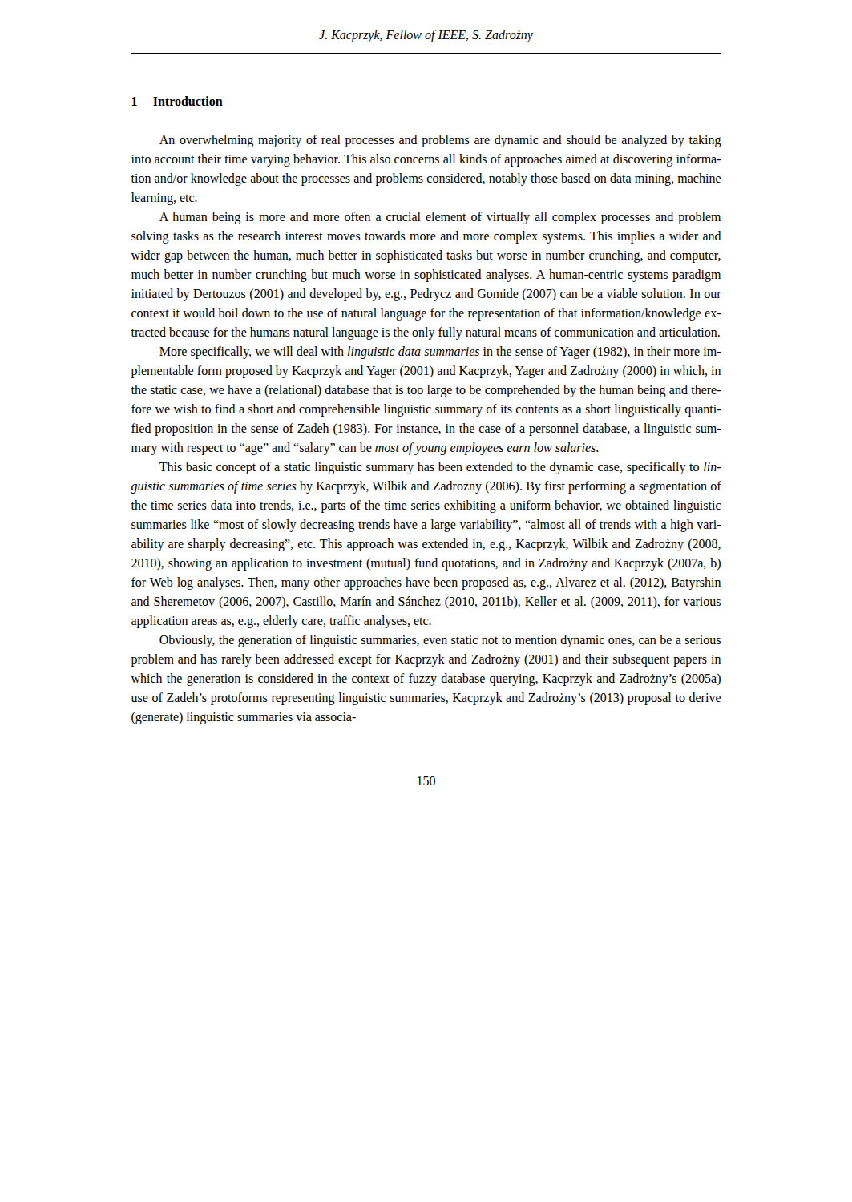J. Kacprzyk, Fellow of IEEE, S. Zadrożny
1 Introduction
An overwhelming majority of real processes and problems are dynamic and should be analyzed by taking into account their time varying behavior. This also concerns all kinds of approaches aimed at discovering information and/or knowledge about the processes and problems considered, notably those based on data mining, machine learning, etc.
A human being is more and more often a crucial element of virtually all complex processes and problem solving tasks as the research interest moves towards more and more complex systems. This implies a wider and wider gap between the human, much better in sophisticated tasks but worse in number crunching, and computer, much better in number crunching but much worse in sophisticated analyses. A human-centric systems paradigm initiated by Dertouzos (2001) and developed by, e.g., Pedrycz and Gomide (2007) can be a viable solution. In our context it would boil down to the use of natural language for the representation of that information/knowledge extracted because for the humans natural language is the only fully natural means of communication and articulation.
More specifically, we will deal with linguistic data summaries in the sense of Yager (1982), in their more implementable form proposed by Kacprzyk and Yager (2001) and Kacprzyk, Yager and Zadrożny (2000) in which, in the static case, we have a (relational) database that is too large to be comprehended by the human being and therefore we wish to find a short and comprehensible linguistic summary of its contents as a short linguistically quantified proposition in the sense of Zadeh (1983). For instance, in the case of a personnel database, a linguistic summary with respect to “age” and “salary” can be most of young employees earn low salaries.
This basic concept of a static linguistic summary has been extended to the dynamic case, specifically to linguistic summaries of time series by Kacprzyk, Wilbik and Zadrożny (2006). By first performing a segmentation of the time series data into trends, i.e., parts of the time series exhibiting a uniform behavior, we obtained linguistic summaries like “most of slowly decreasing trends have a large variability”, “almost all of trends with a high variability are sharply decreasing”, etc. This approach was extended in, e.g., Kacprzyk, Wilbik and Zadrożny (2008, 2010), showing an application to investment (mutual) fund quotations, and in Zadrożny and Kacprzyk (2007a, b) for Web log analyses. Then, many other approaches have been proposed as, e.g., Alvarez et al. (2012), Batyrshin and Sheremetov (2006, 2007), Castillo, Marín and Sánchez (2010, 2011b), Keller et al. (2009, 2011), for various application areas as, e.g., elderly care, traffic analyses, etc.
Obviously, the generation of linguistic summaries, even static not to mention dynamic ones, can be a serious problem and has rarely been addressed except for Kacprzyk and Zadrożny (2001) and their subsequent papers in which the generation is considered in the context of fuzzy database querying, Kacprzyk and Zadrożny’s (2005a) use of Zadeh’s protoforms representing linguistic summaries, Kacprzyk and Zadrożny’s (2013) proposal to derive (generate) linguistic summaries via associa-
150